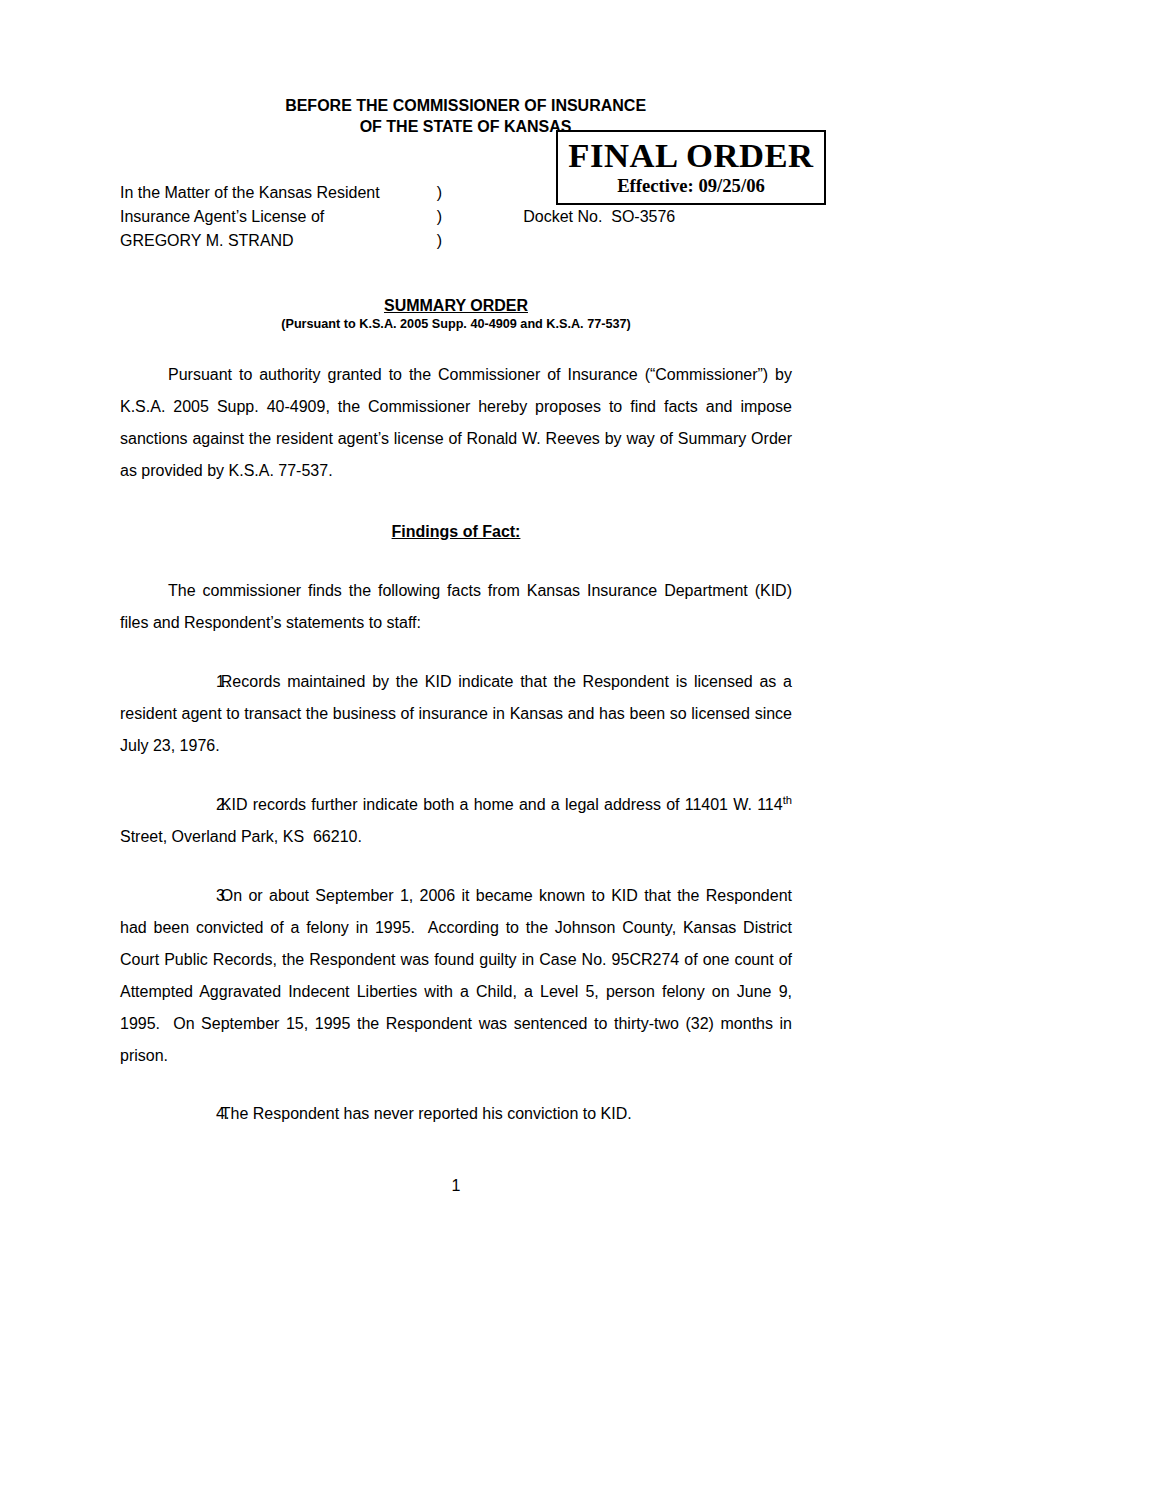FINAL ORDER Effective: 09/25/06
BEFORE THE COMMISSIONER OF INSURANCE
OF THE STATE OF KANSAS
| In the Matter of the Kansas Resident | ) | |
| Insurance Agent’s License of | ) | Docket No. SO-3576 |
| GREGORY M. STRAND | ) | |
SUMMARY ORDER (Pursuant to K.S.A. 2005 Supp. 40-4909 and K.S.A. 77-537)
Pursuant to authority granted to the Commissioner of Insurance (“Commissioner”) by K.S.A. 2005 Supp. 40-4909, the Commissioner hereby proposes to find facts and impose sanctions against the resident agent’s license of Ronald W. Reeves by way of Summary Order as provided by K.S.A. 77-537.
Findings of Fact:
The commissioner finds the following facts from Kansas Insurance Department (KID) files and Respondent’s statements to staff:
1. Records maintained by the KID indicate that the Respondent is licensed as a resident agent to transact the business of insurance in Kansas and has been so licensed since July 23, 1976.
2. KID records further indicate both a home and a legal address of 11401 W. 114th Street, Overland Park, KS 66210.
3. On or about September 1, 2006 it became known to KID that the Respondent had been convicted of a felony in 1995. According to the Johnson County, Kansas District Court Public Records, the Respondent was found guilty in Case No. 95CR274 of one count of Attempted Aggravated Indecent Liberties with a Child, a Level 5, person felony on June 9, 1995. On September 15, 1995 the Respondent was sentenced to thirty-two (32) months in prison.
4. The Respondent has never reported his conviction to KID.
1